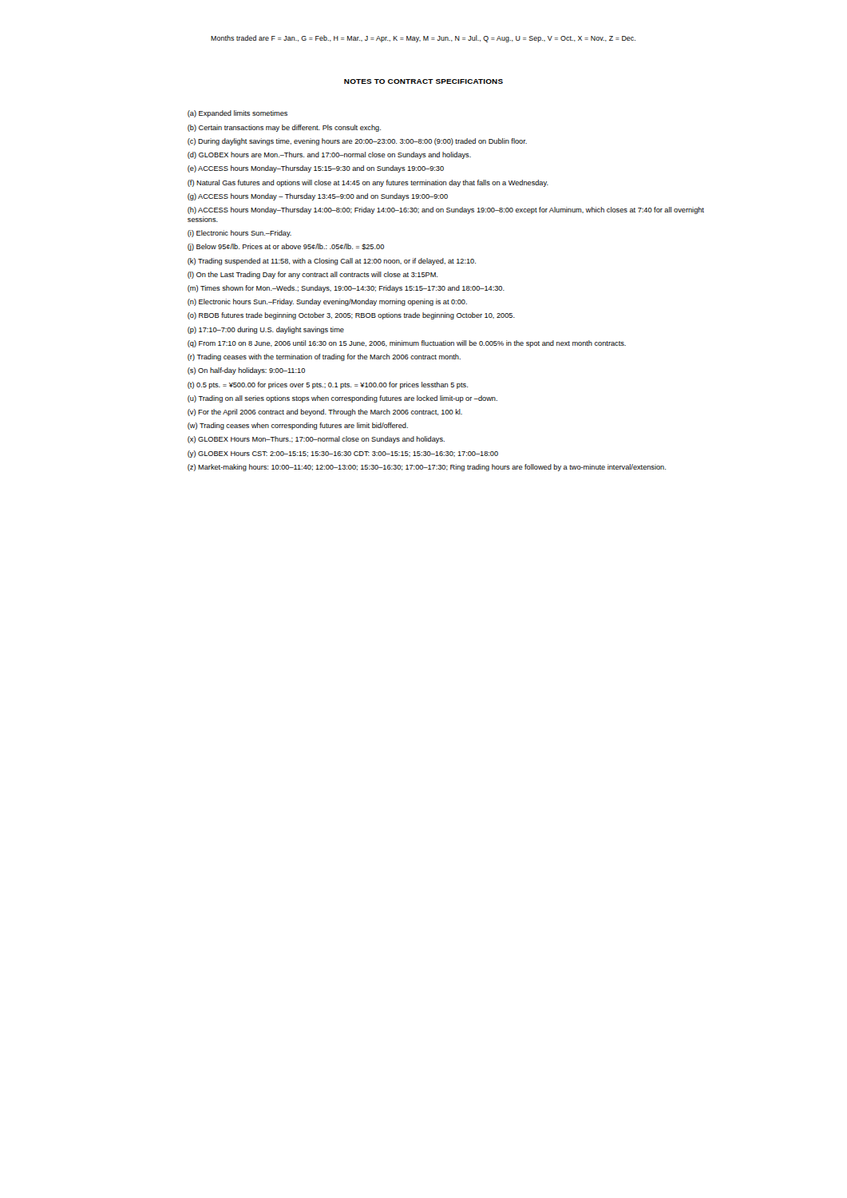Months traded are F = Jan., G = Feb., H = Mar., J = Apr., K = May, M = Jun., N = Jul., Q = Aug., U = Sep., V = Oct., X = Nov., Z = Dec.
NOTES TO CONTRACT SPECIFICATIONS
(a) Expanded limits sometimes
(b) Certain transactions may be different. Pls consult exchg.
(c) During daylight savings time, evening hours are 20:00–23:00. 3:00–8:00 (9:00) traded on Dublin floor.
(d) GLOBEX hours are Mon.–Thurs. and 17:00–normal close on Sundays and holidays.
(e) ACCESS hours Monday–Thursday 15:15–9:30 and on Sundays 19:00–9:30
(f) Natural Gas futures and options will close at 14:45 on any futures termination day that falls on a Wednesday.
(g) ACCESS hours Monday – Thursday 13:45–9:00 and on Sundays 19:00–9:00
(h) ACCESS hours Monday–Thursday 14:00–8:00; Friday 14:00–16:30; and on Sundays 19:00–8:00 except for Aluminum, which closes at 7:40 for all overnight sessions.
(i) Electronic hours Sun.–Friday.
(j) Below 95¢/lb. Prices at or above 95¢/lb.: .05¢/lb. = $25.00
(k) Trading suspended at 11:58, with a Closing Call at 12:00 noon, or if delayed, at 12:10.
(l) On the Last Trading Day for any contract all contracts will close at 3:15PM.
(m) Times shown for Mon.–Weds.; Sundays, 19:00–14:30; Fridays 15:15–17:30 and 18:00–14:30.
(n) Electronic hours Sun.–Friday. Sunday evening/Monday morning opening is at 0:00.
(o) RBOB futures trade beginning October 3, 2005; RBOB options trade beginning October 10, 2005.
(p) 17:10–7:00 during U.S. daylight savings time
(q) From 17:10 on 8 June, 2006 until 16:30 on 15 June, 2006, minimum fluctuation will be 0.005% in the spot and next month contracts.
(r) Trading ceases with the termination of trading for the March 2006 contract month.
(s) On half-day holidays: 9:00–11:10
(t) 0.5 pts. = ¥500.00 for prices over 5 pts.; 0.1 pts. = ¥100.00 for prices lessthan 5 pts.
(u) Trading on all series options stops when corresponding futures are locked limit-up or –down.
(v) For the April 2006 contract and beyond. Through the March 2006 contract, 100 kl.
(w) Trading ceases when corresponding futures are limit bid/offered.
(x) GLOBEX Hours Mon–Thurs.; 17:00–normal close on Sundays and holidays.
(y) GLOBEX Hours CST: 2:00–15:15; 15:30–16:30 CDT: 3:00–15:15; 15:30–16:30; 17:00–18:00
(z) Market-making hours: 10:00–11:40; 12:00–13:00; 15:30–16:30; 17:00–17:30; Ring trading hours are followed by a two-minute interval/extension.